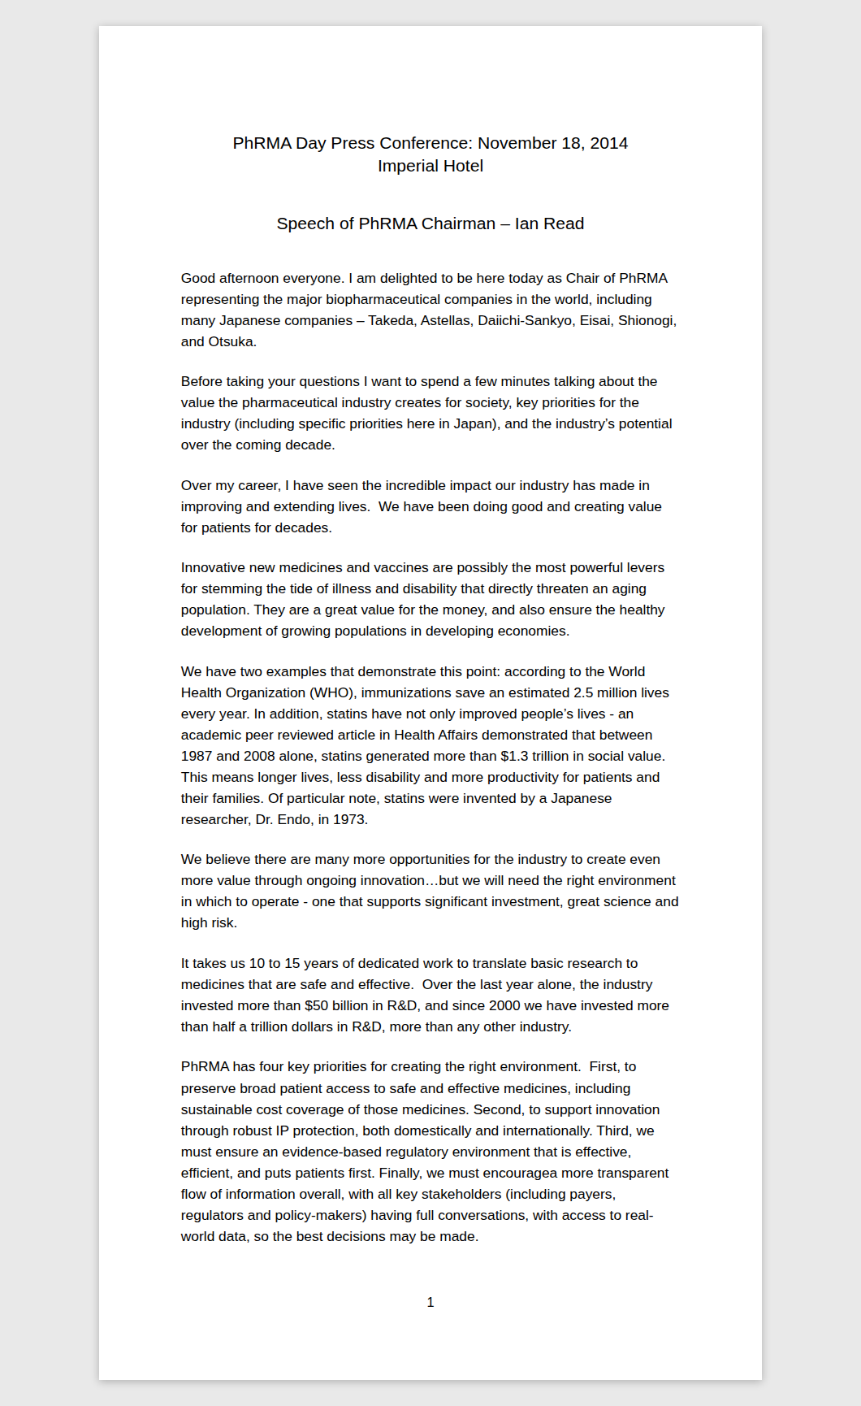PhRMA Day Press Conference: November 18, 2014
Imperial Hotel
Speech of PhRMA Chairman – Ian Read
Good afternoon everyone. I am delighted to be here today as Chair of PhRMA representing the major biopharmaceutical companies in the world, including many Japanese companies – Takeda, Astellas, Daiichi-Sankyo, Eisai, Shionogi, and Otsuka.
Before taking your questions I want to spend a few minutes talking about the value the pharmaceutical industry creates for society, key priorities for the industry (including specific priorities here in Japan), and the industry’s potential over the coming decade.
Over my career, I have seen the incredible impact our industry has made in improving and extending lives. We have been doing good and creating value for patients for decades.
Innovative new medicines and vaccines are possibly the most powerful levers for stemming the tide of illness and disability that directly threaten an aging population. They are a great value for the money, and also ensure the healthy development of growing populations in developing economies.
We have two examples that demonstrate this point: according to the World Health Organization (WHO), immunizations save an estimated 2.5 million lives every year. In addition, statins have not only improved people’s lives - an academic peer reviewed article in Health Affairs demonstrated that between 1987 and 2008 alone, statins generated more than $1.3 trillion in social value. This means longer lives, less disability and more productivity for patients and their families. Of particular note, statins were invented by a Japanese researcher, Dr. Endo, in 1973.
We believe there are many more opportunities for the industry to create even more value through ongoing innovation…but we will need the right environment in which to operate - one that supports significant investment, great science and high risk.
It takes us 10 to 15 years of dedicated work to translate basic research to medicines that are safe and effective. Over the last year alone, the industry invested more than $50 billion in R&D, and since 2000 we have invested more than half a trillion dollars in R&D, more than any other industry.
PhRMA has four key priorities for creating the right environment. First, to preserve broad patient access to safe and effective medicines, including sustainable cost coverage of those medicines. Second, to support innovation through robust IP protection, both domestically and internationally. Third, we must ensure an evidence-based regulatory environment that is effective, efficient, and puts patients first. Finally, we must encouragea more transparent flow of information overall, with all key stakeholders (including payers, regulators and policy-makers) having full conversations, with access to real-world data, so the best decisions may be made.
1